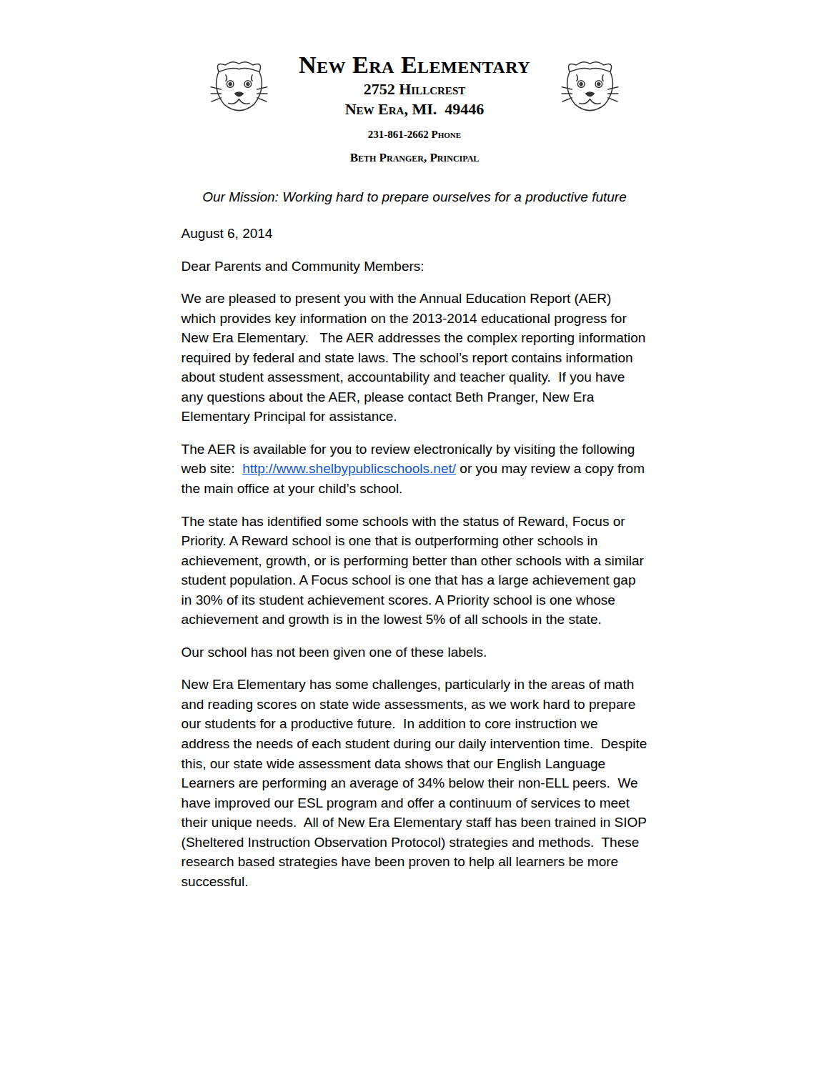New Era Elementary
2752 Hillcrest
New Era, MI. 49446
231-861-2662 Phone
Beth Pranger, Principal
Our Mission: Working hard to prepare ourselves for a productive future
August 6, 2014
Dear Parents and Community Members:
We are pleased to present you with the Annual Education Report (AER) which provides key information on the 2013-2014 educational progress for New Era Elementary. The AER addresses the complex reporting information required by federal and state laws. The school’s report contains information about student assessment, accountability and teacher quality. If you have any questions about the AER, please contact Beth Pranger, New Era Elementary Principal for assistance.
The AER is available for you to review electronically by visiting the following web site: http://www.shelbypublicschools.net/ or you may review a copy from the main office at your child’s school.
The state has identified some schools with the status of Reward, Focus or Priority. A Reward school is one that is outperforming other schools in achievement, growth, or is performing better than other schools with a similar student population. A Focus school is one that has a large achievement gap in 30% of its student achievement scores. A Priority school is one whose achievement and growth is in the lowest 5% of all schools in the state.
Our school has not been given one of these labels.
New Era Elementary has some challenges, particularly in the areas of math and reading scores on state wide assessments, as we work hard to prepare our students for a productive future. In addition to core instruction we address the needs of each student during our daily intervention time. Despite this, our state wide assessment data shows that our English Language Learners are performing an average of 34% below their non-ELL peers. We have improved our ESL program and offer a continuum of services to meet their unique needs. All of New Era Elementary staff has been trained in SIOP (Sheltered Instruction Observation Protocol) strategies and methods. These research based strategies have been proven to help all learners be more successful.